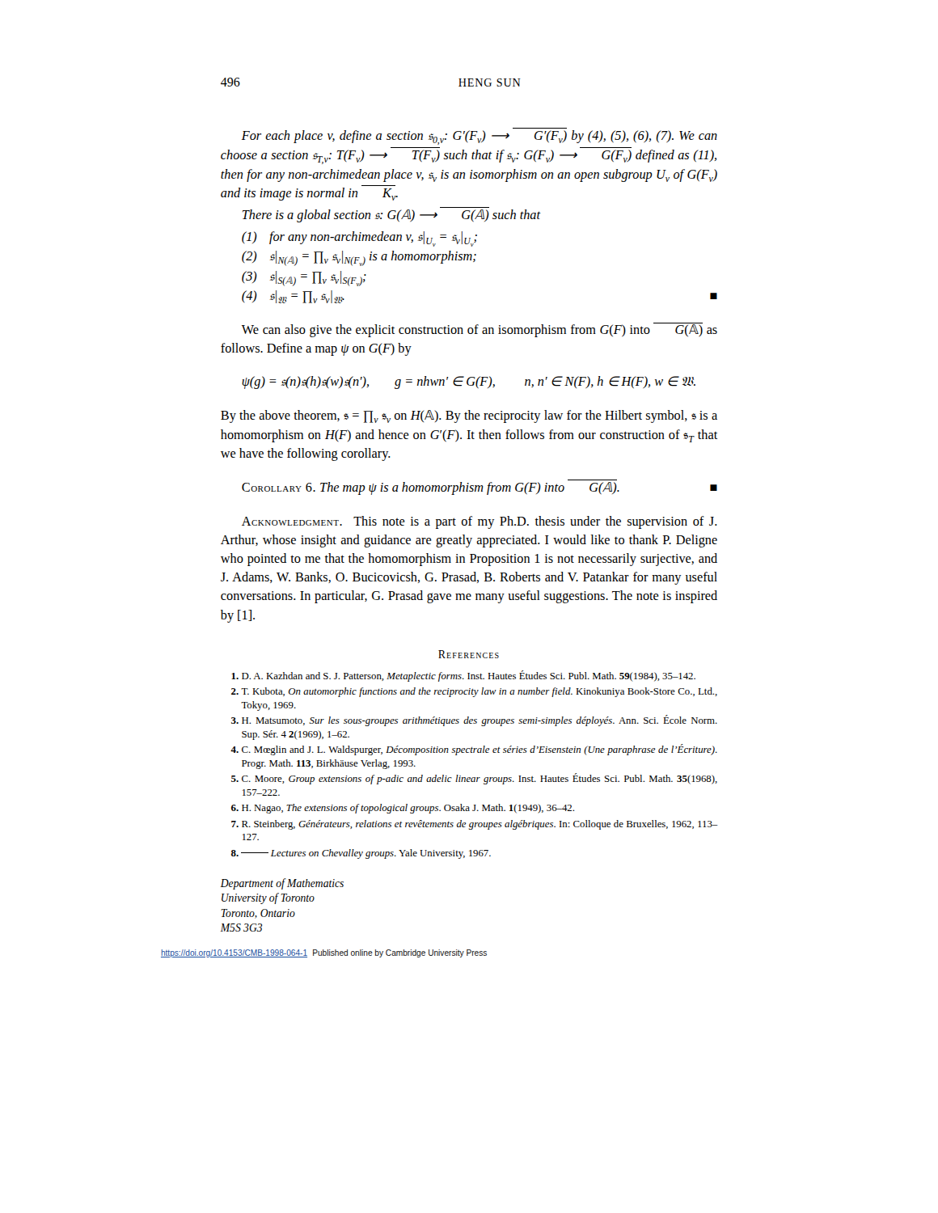496
Heng Sun
For each place v, define a section 𝔰0,v: G′(Fv) ⟶ G′(Fv) by (4), (5), (6), (7). We can choose a section 𝔰T,v: T(Fv) ⟶ T(Fv) such that if 𝔰v: G(Fv) ⟶ G(Fv) defined as (11), then for any non-archimedean place v, 𝔰v is an isomorphism on an open subgroup Uv of G(Fv) and its image is normal in Kv.
There is a global section 𝔰: G(𝔸) ⟶ G(𝔸) such that
(1) for any non-archimedean v, 𝔰|Uv = 𝔰v|Uv;
(2) 𝔰|N(𝔸) = ∏v 𝔰v|N(Fv) is a homomorphism;
(3) 𝔰|S(𝔸) = ∏v 𝔰v|S(Fv);
(4) 𝔰|𝔚 = ∏v 𝔰v|𝔚.■
We can also give the explicit construction of an isomorphism from G(F) into G(𝔸) as follows. Define a map ψ on G(F) by
ψ(g) = 𝔰(n)𝔰(h)𝔰(w)𝔰(n′), g = nhwn′ ∈ G(F), n, n′ ∈ N(F), h ∈ H(F), w ∈ 𝔚.
By the above theorem, 𝔰 = ∏v 𝔰v on H(𝔸). By the reciprocity law for the Hilbert symbol, 𝔰 is a homomorphism on H(F) and hence on G′(F). It then follows from our construction of 𝔰T that we have the following corollary.
Corollary 6. The map ψ is a homomorphism from G(F) into G(𝔸).■
Acknowledgment. This note is a part of my Ph.D. thesis under the supervision of J. Arthur, whose insight and guidance are greatly appreciated. I would like to thank P. Deligne who pointed to me that the homomorphism in Proposition 1 is not necessarily surjective, and J. Adams, W. Banks, O. Bucicovicsh, G. Prasad, B. Roberts and V. Patankar for many useful conversations. In particular, G. Prasad gave me many useful suggestions. The note is inspired by [1].
References
1. D. A. Kazhdan and S. J. Patterson, Metaplectic forms. Inst. Hautes Études Sci. Publ. Math. 59(1984), 35–142.
2. T. Kubota, On automorphic functions and the reciprocity law in a number field. Kinokuniya Book-Store Co., Ltd., Tokyo, 1969.
3. H. Matsumoto, Sur les sous-groupes arithmétiques des groupes semi-simples déployés. Ann. Sci. École Norm. Sup. Sér. 4 2(1969), 1–62.
4. C. Mœglin and J. L. Waldspurger, Décomposition spectrale et séries d’Eisenstein (Une paraphrase de l’Écriture). Progr. Math. 113, Birkhäuse Verlag, 1993.
5. C. Moore, Group extensions of p-adic and adelic linear groups. Inst. Hautes Études Sci. Publ. Math. 35(1968), 157–222.
6. H. Nagao, The extensions of topological groups. Osaka J. Math. 1(1949), 36–42.
7. R. Steinberg, Générateurs, relations et revêtements de groupes algébriques. In: Colloque de Bruxelles, 1962, 113–127.
8. Lectures on Chevalley groups. Yale University, 1967.
Department of Mathematics
University of Toronto
Toronto, Ontario
M5S 3G3
https://doi.org/10.4153/CMB-1998-064-1 Published online by Cambridge University Press